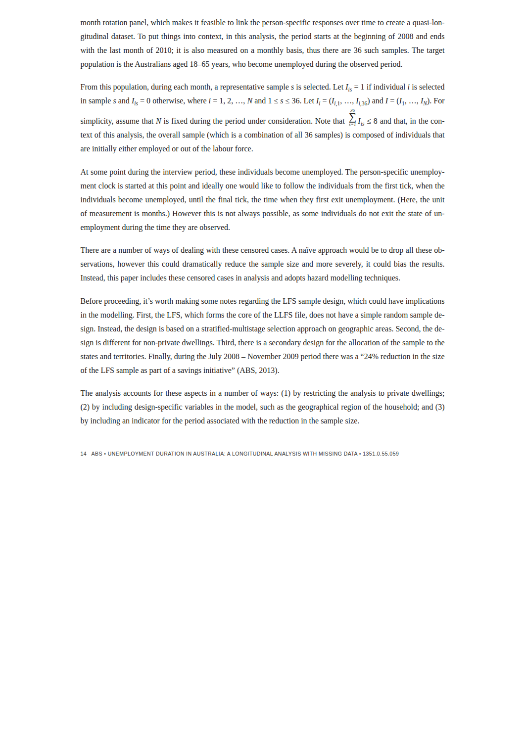month rotation panel, which makes it feasible to link the person-specific responses over time to create a quasi-longitudinal dataset. To put things into context, in this analysis, the period starts at the beginning of 2008 and ends with the last month of 2010; it is also measured on a monthly basis, thus there are 36 such samples. The target population is the Australians aged 18–65 years, who become unemployed during the observed period.
From this population, during each month, a representative sample s is selected. Let Iis = 1 if individual i is selected in sample s and Iis = 0 otherwise, where i = 1, 2, …, N and 1 ≤ s ≤ 36. Let Ii = (Ii,1, …, Ii,36) and I = (I1, …, IN). For simplicity, assume that N is fixed during the period under consideration. Note that 36∑s=1 Iis ≤ 8 and that, in the context of this analysis, the overall sample (which is a combination of all 36 samples) is composed of individuals that are initially either employed or out of the labour force.
At some point during the interview period, these individuals become unemployed. The person-specific unemployment clock is started at this point and ideally one would like to follow the individuals from the first tick, when the individuals become unemployed, until the final tick, the time when they first exit unemployment. (Here, the unit of measurement is months.) However this is not always possible, as some individuals do not exit the state of unemployment during the time they are observed.
There are a number of ways of dealing with these censored cases. A naïve approach would be to drop all these observations, however this could dramatically reduce the sample size and more severely, it could bias the results. Instead, this paper includes these censored cases in analysis and adopts hazard modelling techniques.
Before proceeding, it’s worth making some notes regarding the LFS sample design, which could have implications in the modelling. First, the LFS, which forms the core of the LLFS file, does not have a simple random sample design. Instead, the design is based on a stratified-multistage selection approach on geographic areas. Second, the design is different for non-private dwellings. Third, there is a secondary design for the allocation of the sample to the states and territories. Finally, during the July 2008 – November 2009 period there was a “24% reduction in the size of the LFS sample as part of a savings initiative” (ABS, 2013).
The analysis accounts for these aspects in a number of ways: (1) by restricting the analysis to private dwellings; (2) by including design-specific variables in the model, such as the geographical region of the household; and (3) by including an indicator for the period associated with the reduction in the sample size.
14 ABS • Unemployment Duration in Australia: A Longitudinal Analysis with Missing Data • 1351.0.55.059